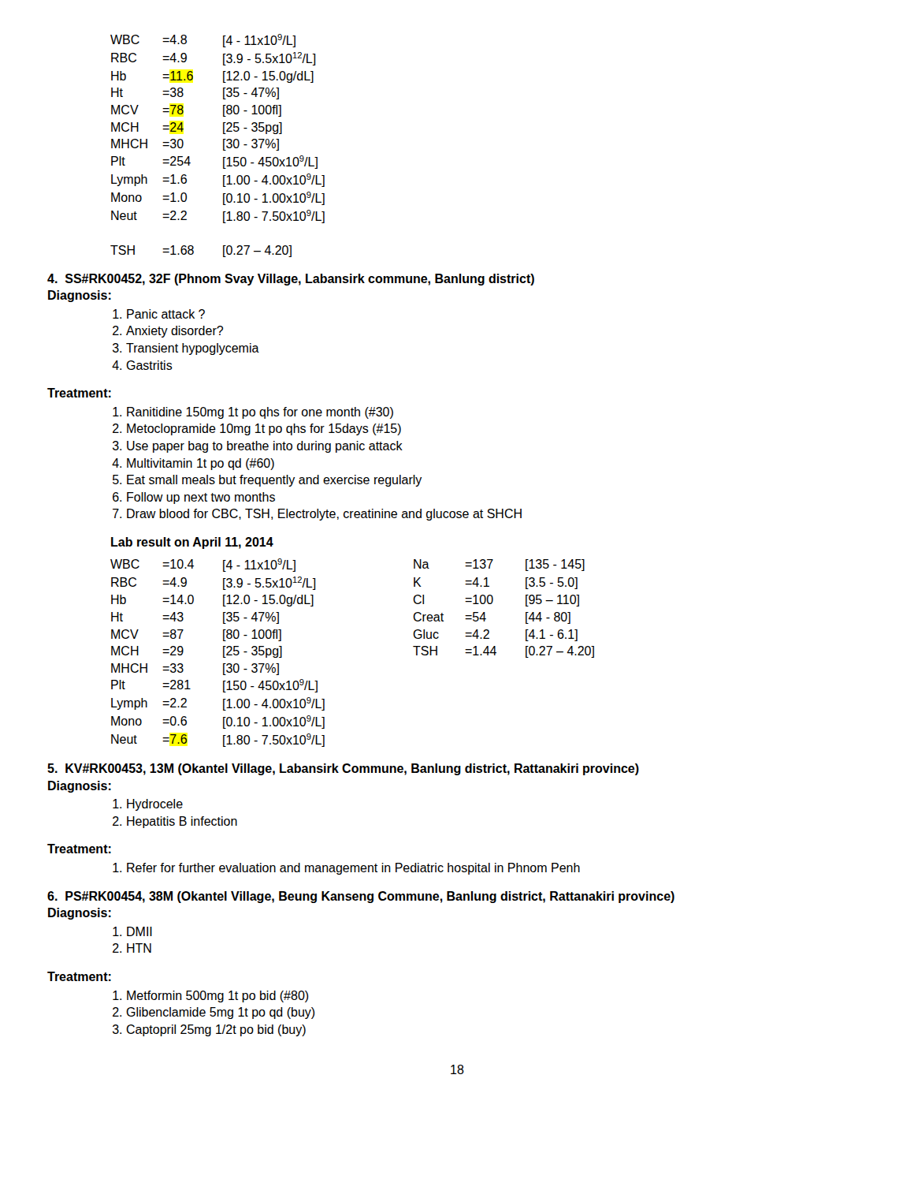| WBC | =4.8 | [4 - 11x10 9 /L] |
| RBC | =4.9 | [3.9 - 5.5x10 12 /L] |
| Hb | = 11.6 | [12.0 - 15.0g/dL] |
| Ht | =38 | [35 - 47%] |
| MCV | = 78 | [80 - 100fl] |
| MCH | = 24 | [25 - 35pg] |
| MHCH | =30 | [30 - 37%] |
| Plt | =254 | [150 - 450x10 9 /L] |
| Lymph | =1.6 | [1.00 - 4.00x10 9 /L] |
| Mono | =1.0 | [0.10 - 1.00x10 9 /L] |
| Neut | =2.2 | [1.80 - 7.50x10 9 /L] |
| TSH | =1.68 | [0.27 – 4.20] |
4. SS#RK00452, 32F (Phnom Svay Village, Labansirk commune, Banlung district)
Diagnosis:
Panic attack ?
Anxiety disorder?
Transient hypoglycemia
Gastritis
Treatment:
Ranitidine 150mg 1t po qhs for one month (#30)
Metoclopramide 10mg 1t po qhs for 15days (#15)
Use paper bag to breathe into during panic attack
Multivitamin 1t po qd (#60)
Eat small meals but frequently and exercise regularly
Follow up next two months
Draw blood for CBC, TSH, Electrolyte, creatinine and glucose at SHCH
Lab result on April 11, 2014
| WBC | =10.4 | [4 - 11x10 9 /L] | | Na | =137 | [135 - 145] |
| RBC | =4.9 | [3.9 - 5.5x10 12 /L] | | K | =4.1 | [3.5 - 5.0] |
| Hb | =14.0 | [12.0 - 15.0g/dL] | | Cl | =100 | [95 – 110] |
| Ht | =43 | [35 - 47%] | | Creat | =54 | [44 - 80] |
| MCV | =87 | [80 - 100fl] | | Gluc | =4.2 | [4.1 - 6.1] |
| MCH | =29 | [25 - 35pg] | | TSH | =1.44 | [0.27 – 4.20] |
| MHCH | =33 | [30 - 37%] | | | | |
| Plt | =281 | [150 - 450x10 9 /L] | | | | |
| Lymph | =2.2 | [1.00 - 4.00x10 9 /L] | | | | |
| Mono | =0.6 | [0.10 - 1.00x10 9 /L] | | | | |
| Neut | = 7.6 | [1.80 - 7.50x10 9 /L] | | | | |
5. KV#RK00453, 13M (Okantel Village, Labansirk Commune, Banlung district, Rattanakiri province)
Diagnosis:
Hydrocele
Hepatitis B infection
Treatment:
Refer for further evaluation and management in Pediatric hospital in Phnom Penh
6. PS#RK00454, 38M (Okantel Village, Beung Kanseng Commune, Banlung district, Rattanakiri province)
Diagnosis:
DMII
HTN
Treatment:
Metformin 500mg 1t po bid (#80)
Glibenclamide 5mg 1t po qd (buy)
Captopril 25mg 1/2t po bid (buy)
18